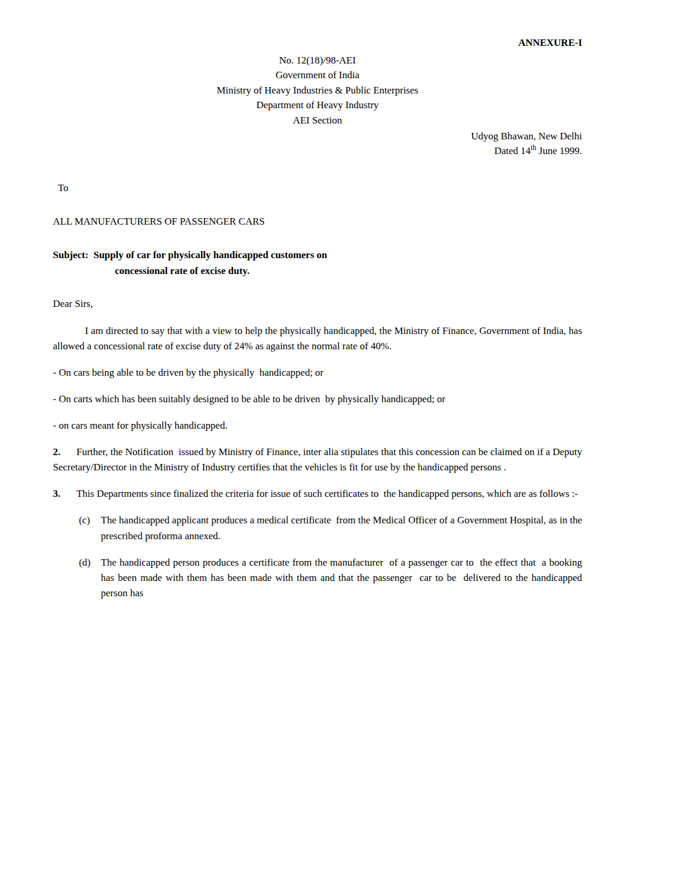ANNEXURE-I
No. 12(18)/98-AEI Government of India Ministry of Heavy Industries & Public Enterprises Department of Heavy Industry AEI Section
Udyog Bhawan, New Delhi
Dated 14th June 1999.
To
ALL MANUFACTURERS OF PASSENGER CARS
Subject: Supply of car for physically handicapped customers on concessional rate of excise duty.
Dear Sirs,
I am directed to say that with a view to help the physically handicapped, the Ministry of Finance, Government of India, has allowed a concessional rate of excise duty of 24% as against the normal rate of 40%.
- On cars being able to be driven by the physically handicapped; or
- On carts which has been suitably designed to be able to be driven by physically handicapped; or
- on cars meant for physically handicapped.
2. Further, the Notification issued by Ministry of Finance, inter alia stipulates that this concession can be claimed on if a Deputy Secretary/Director in the Ministry of Industry certifies that the vehicles is fit for use by the handicapped persons .
3. This Departments since finalized the criteria for issue of such certificates to the handicapped persons, which are as follows :-
(c) The handicapped applicant produces a medical certificate from the Medical Officer of a Government Hospital, as in the prescribed proforma annexed.
(d) The handicapped person produces a certificate from the manufacturer of a passenger car to the effect that a booking has been made with them has been made with them and that the passenger car to be delivered to the handicapped person has